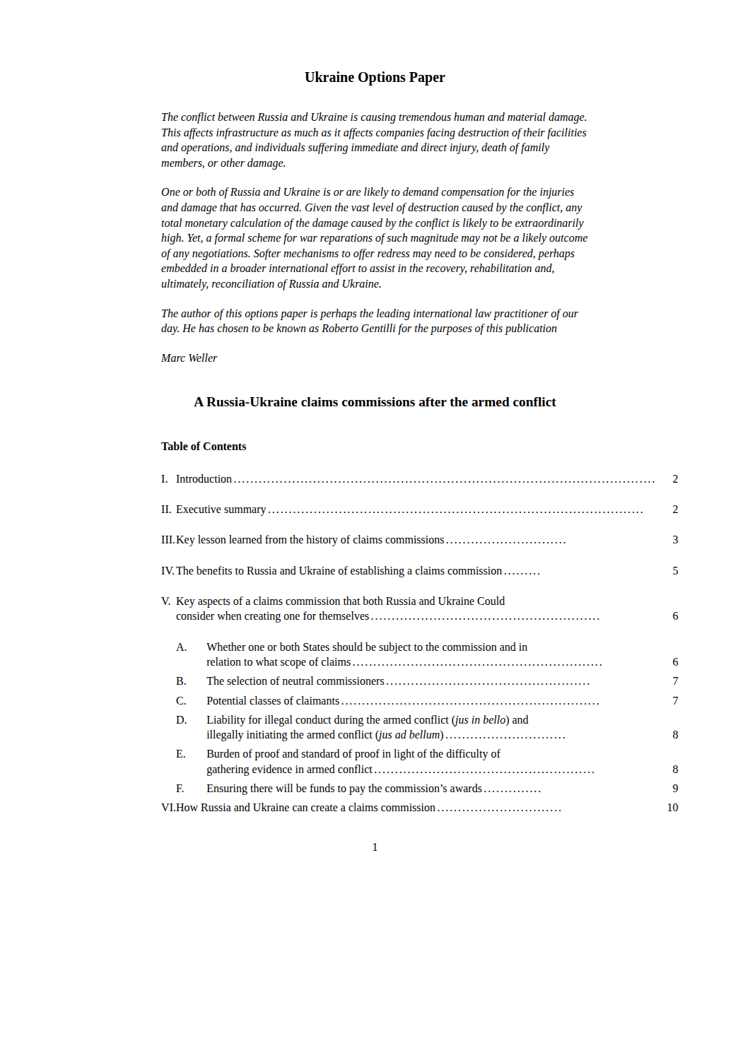Ukraine Options Paper
The conflict between Russia and Ukraine is causing tremendous human and material damage. This affects infrastructure as much as it affects companies facing destruction of their facilities and operations, and individuals suffering immediate and direct injury, death of family members, or other damage.
One or both of Russia and Ukraine is or are likely to demand compensation for the injuries and damage that has occurred. Given the vast level of destruction caused by the conflict, any total monetary calculation of the damage caused by the conflict is likely to be extraordinarily high. Yet, a formal scheme for war reparations of such magnitude may not be a likely outcome of any negotiations. Softer mechanisms to offer redress may need to be considered, perhaps embedded in a broader international effort to assist in the recovery, rehabilitation and, ultimately, reconciliation of Russia and Ukraine.
The author of this options paper is perhaps the leading international law practitioner of our day. He has chosen to be known as Roberto Gentilli for the purposes of this publication
Marc Weller
A Russia-Ukraine claims commissions after the armed conflict
Table of Contents
| I. | Introduction ..................................................................................................... 2 |
| II. | Executive summary .......................................................................................... 2 |
| III. | Key lesson learned from the history of claims commissions ............................. 3 |
| IV. | The benefits to Russia and Ukraine of establishing a claims commission ......... 5 |
| V. | Key aspects of a claims commission that both Russia and Ukraine Could consider when creating one for themselves ....................................................... 6 |
| | / A. / Whether one or both States should be subject to the commission and in relation to what scope of claims ............................................................ 6 / / B. / The selection of neutral commissioners ................................................. 7 / / C. / Potential classes of claimants .............................................................. 7 / / D. / Liability for illegal conduct during the armed conflict ( jus in bello ) and illegally initiating the armed conflict ( jus ad bellum ) ............................. 8 / / E. / Burden of proof and standard of proof in light of the difficulty of gathering evidence in armed conflict ..................................................... 8 / / F. / Ensuring there will be funds to pay the commission’s awards .............. 9 / |
| VI. | How Russia and Ukraine can create a claims commission .............................. 10 |
1